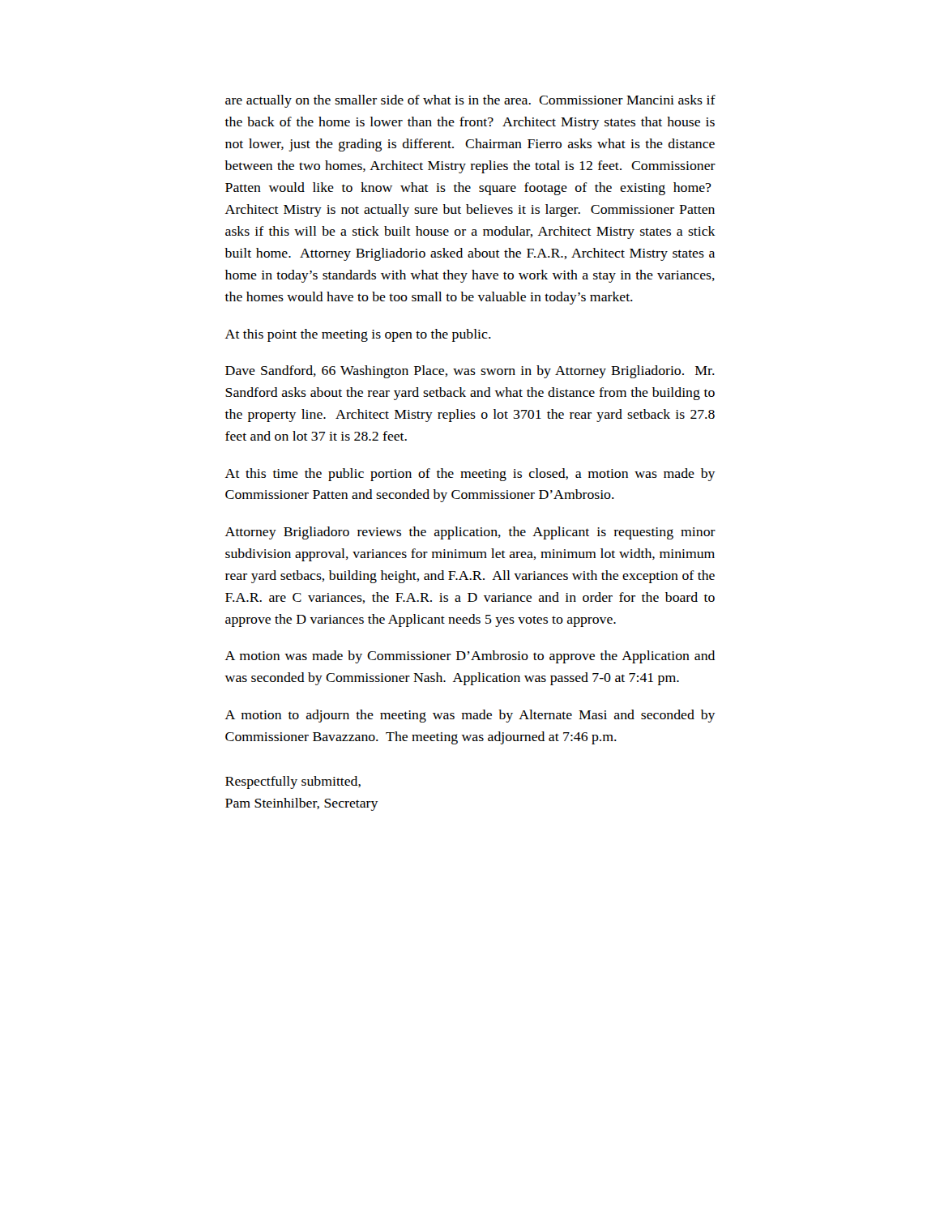are actually on the smaller side of what is in the area. Commissioner Mancini asks if the back of the home is lower than the front? Architect Mistry states that house is not lower, just the grading is different. Chairman Fierro asks what is the distance between the two homes, Architect Mistry replies the total is 12 feet. Commissioner Patten would like to know what is the square footage of the existing home? Architect Mistry is not actually sure but believes it is larger. Commissioner Patten asks if this will be a stick built house or a modular, Architect Mistry states a stick built home. Attorney Brigliadorio asked about the F.A.R., Architect Mistry states a home in today’s standards with what they have to work with a stay in the variances, the homes would have to be too small to be valuable in today’s market.
At this point the meeting is open to the public.
Dave Sandford, 66 Washington Place, was sworn in by Attorney Brigliadorio. Mr. Sandford asks about the rear yard setback and what the distance from the building to the property line. Architect Mistry replies o lot 3701 the rear yard setback is 27.8 feet and on lot 37 it is 28.2 feet.
At this time the public portion of the meeting is closed, a motion was made by Commissioner Patten and seconded by Commissioner D’Ambrosio.
Attorney Brigliadoro reviews the application, the Applicant is requesting minor subdivision approval, variances for minimum let area, minimum lot width, minimum rear yard setbacs, building height, and F.A.R. All variances with the exception of the F.A.R. are C variances, the F.A.R. is a D variance and in order for the board to approve the D variances the Applicant needs 5 yes votes to approve.
A motion was made by Commissioner D’Ambrosio to approve the Application and was seconded by Commissioner Nash. Application was passed 7-0 at 7:41 pm.
A motion to adjourn the meeting was made by Alternate Masi and seconded by Commissioner Bavazzano. The meeting was adjourned at 7:46 p.m.
Respectfully submitted, Pam Steinhilber, Secretary